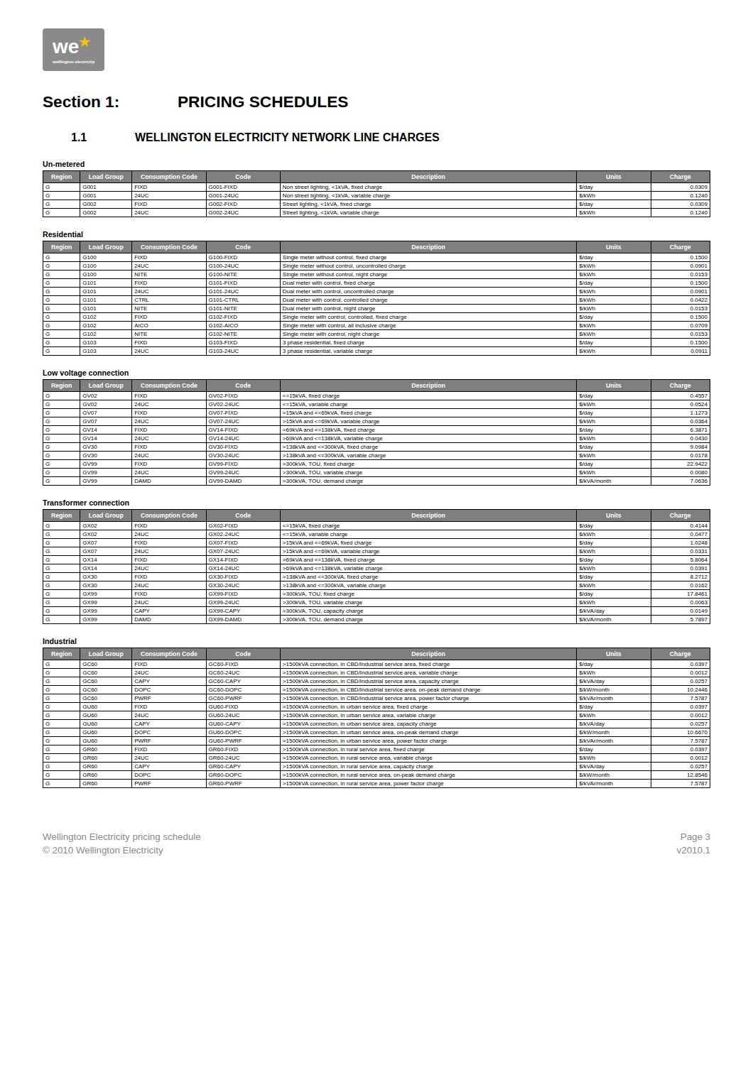we★wellington electricity
Section 1: PRICING SCHEDULES
1.1 WELLINGTON ELECTRICITY NETWORK LINE CHARGES
Un-metered
| Region | Load Group | Consumption Code | Code | Description | Units | Charge |
| --- | --- | --- | --- | --- | --- | --- |
| G | G001 | FIXD | G001-FIXD | Non street lighting, <1kVA, fixed charge | $/day | 0.0309 |
| G | G001 | 24UC | G001-24UC | Non street lighting, <1kVA, variable charge | $/kWh | 0.1240 |
| G | G002 | FIXD | G002-FIXD | Street lighting, <1kVA, fixed charge | $/day | 0.0309 |
| G | G002 | 24UC | G002-24UC | Street lighting, <1kVA, variable charge | $/kWh | 0.1240 |
Residential
| Region | Load Group | Consumption Code | Code | Description | Units | Charge |
| --- | --- | --- | --- | --- | --- | --- |
| G | G100 | FIXD | G100-FIXD | Single meter without control, fixed charge | $/day | 0.1500 |
| G | G100 | 24UC | G100-24UC | Single meter without control, uncontrolled charge | $/kWh | 0.0901 |
| G | G100 | NITE | G100-NITE | Single meter without control, night charge | $/kWh | 0.0153 |
| G | G101 | FIXD | G101-FIXD | Dual meter with control, fixed charge | $/day | 0.1500 |
| G | G101 | 24UC | G101-24UC | Dual meter with control, uncontrolled charge | $/kWh | 0.0901 |
| G | G101 | CTRL | G101-CTRL | Dual meter with control, controlled charge | $/kWh | 0.0422 |
| G | G101 | NITE | G101-NITE | Dual meter with control, night charge | $/kWh | 0.0153 |
| G | G102 | FIXD | G102-FIXD | Single meter with control, controlled, fixed charge | $/day | 0.1500 |
| G | G102 | AICO | G102-AICO | Single meter with control, all inclusive charge | $/kWh | 0.0709 |
| G | G102 | NITE | G102-NITE | Single meter with control, night charge | $/kWh | 0.0153 |
| G | G103 | FIXD | G103-FIXD | 3 phase residential, fixed charge | $/day | 0.1500 |
| G | G103 | 24UC | G103-24UC | 3 phase residential, variable charge | $/kWh | 0.0911 |
Low voltage connection
| Region | Load Group | Consumption Code | Code | Description | Units | Charge |
| --- | --- | --- | --- | --- | --- | --- |
| G | GV02 | FIXD | GV02-FIXD | <=15kVA, fixed charge | $/day | 0.4557 |
| G | GV02 | 24UC | GV02-24UC | <=15kVA, variable charge | $/kWh | 0.0524 |
| G | GV07 | FIXD | GV07-FIXD | >15kVA and <=69kVA, fixed charge | $/day | 1.1273 |
| G | GV07 | 24UC | GV07-24UC | >15kVA and <=69kVA, variable charge | $/kWh | 0.0364 |
| G | GV14 | FIXD | GV14-FIXD | >69kVA and <=138kVA, fixed charge | $/day | 6.3871 |
| G | GV14 | 24UC | GV14-24UC | >69kVA and <=138kVA, variable charge | $/kWh | 0.0430 |
| G | GV30 | FIXD | GV30-FIXD | >138kVA and <=300kVA, fixed charge | $/day | 9.0984 |
| G | GV30 | 24UC | GV30-24UC | >138kVA and <=300kVA, variable charge | $/kWh | 0.0178 |
| G | GV99 | FIXD | GV99-FIXD | >300kVA, TOU, fixed charge | $/day | 22.9422 |
| G | GV99 | 24UC | GV99-24UC | >300kVA, TOU, variable charge | $/kWh | 0.0080 |
| G | GV99 | DAMD | GV99-DAMD | >300kVA, TOU, demand charge | $/kVA/month | 7.0636 |
Transformer connection
| Region | Load Group | Consumption Code | Code | Description | Units | Charge |
| --- | --- | --- | --- | --- | --- | --- |
| G | GX02 | FIXD | GX02-FIXD | <=15kVA, fixed charge | $/day | 0.4144 |
| G | GX02 | 24UC | GX02-24UC | <=15kVA, variable charge | $/kWh | 0.0477 |
| G | GX07 | FIXD | GX07-FIXD | >15kVA and <=69kVA, fixed charge | $/day | 1.0248 |
| G | GX07 | 24UC | GX07-24UC | >15kVA and <=69kVA, variable charge | $/kWh | 0.0331 |
| G | GX14 | FIXD | GX14-FIXD | >69kVA and <=138kVA, fixed charge | $/day | 5.8064 |
| G | GX14 | 24UC | GX14-24UC | >69kVA and <=138kVA, variable charge | $/kWh | 0.0391 |
| G | GX30 | FIXD | GX30-FIXD | >138kVA and <=300kVA, fixed charge | $/day | 8.2712 |
| G | GX30 | 24UC | GX30-24UC | >138kVA and <=300kVA, variable charge | $/kWh | 0.0162 |
| G | GX99 | FIXD | GX99-FIXD | >300kVA, TOU, fixed charge | $/day | 17.8461 |
| G | GX99 | 24UC | GX99-24UC | >300kVA, TOU, variable charge | $/kWh | 0.0063 |
| G | GX99 | CAPY | GX99-CAPY | >300kVA, TOU, capacity charge | $/kVA/day | 0.0149 |
| G | GX99 | DAMD | GX99-DAMD | >300kVA, TOU, demand charge | $/kVA/month | 5.7897 |
Industrial
| Region | Load Group | Consumption Code | Code | Description | Units | Charge |
| --- | --- | --- | --- | --- | --- | --- |
| G | GC60 | FIXD | GC60-FIXD | >1500kVA connection, in CBD/Industrial service area, fixed charge | $/day | 0.0397 |
| G | GC60 | 24UC | GC60-24UC | >1500kVA connection, in CBD/Industrial service area, variable charge | $/kWh | 0.0012 |
| G | GC60 | CAPY | GC60-CAPY | >1500kVA connection, in CBD/Industrial service area, capacity charge | $/kVA/day | 0.0257 |
| G | GC60 | DOPC | GC60-DOPC | >1500kVA connection, in CBD/Industrial service area, on-peak demand charge | $/kW/month | 10.2446 |
| G | GC60 | PWRF | GC60-PWRF | >1500kVA connection, in CBD/Industrial service area, power factor charge | $/kVAr/month | 7.5787 |
| G | GU60 | FIXD | GU60-FIXD | >1500kVA connection, in urban service area, fixed charge | $/day | 0.0397 |
| G | GU60 | 24UC | GU60-24UC | >1500kVA connection, in urban service area, variable charge | $/kWh | 0.0012 |
| G | GU60 | CAPY | GU60-CAPY | >1500kVA connection, in urban service area, capacity charge | $/kVA/day | 0.0257 |
| G | GU60 | DOPC | GU60-DOPC | >1500kVA connection, in urban service area, on-peak demand charge | $/kW/month | 10.6670 |
| G | GU60 | PWRF | GU60-PWRF | >1500kVA connection, in urban service area, power factor charge | $/kVAr/month | 7.5787 |
| G | GR60 | FIXD | GR60-FIXD | >1500kVA connection, in rural service area, fixed charge | $/day | 0.0397 |
| G | GR60 | 24UC | GR60-24UC | >1500kVA connection, in rural service area, variable charge | $/kWh | 0.0012 |
| G | GR60 | CAPY | GR60-CAPY | >1500kVA connection, in rural service area, capacity charge | $/kVA/day | 0.0257 |
| G | GR60 | DOPC | GR60-DOPC | >1500kVA connection, in rural service area, on-peak demand charge | $/kW/month | 12.8546 |
| G | GR60 | PWRF | GR60-PWRF | >1500kVA connection, in rural service area, power factor charge | $/kVAr/month | 7.5787 |
Wellington Electricity pricing schedule
© 2010 Wellington Electricity
Page 3
v2010.1